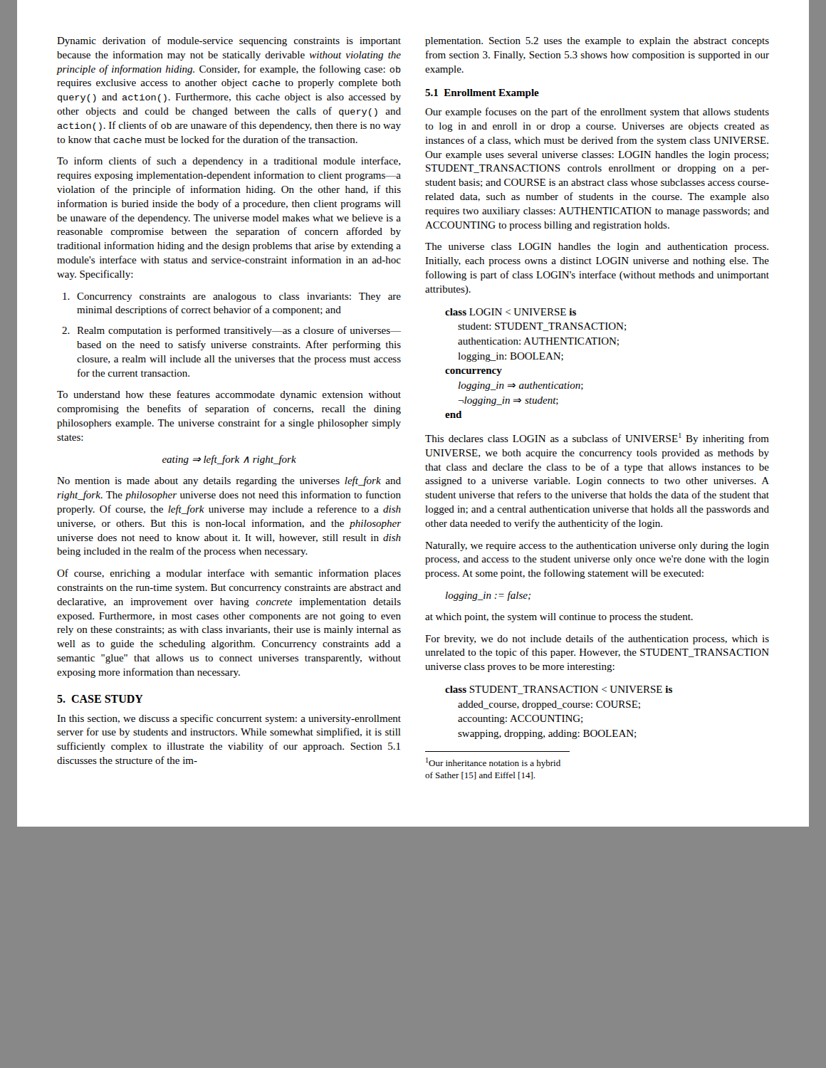Dynamic derivation of module-service sequencing constraints is important because the information may not be statically derivable without violating the principle of information hiding. Consider, for example, the following case: ob requires exclusive access to another object cache to properly complete both query() and action(). Furthermore, this cache object is also accessed by other objects and could be changed between the calls of query() and action(). If clients of ob are unaware of this dependency, then there is no way to know that cache must be locked for the duration of the transaction.
To inform clients of such a dependency in a traditional module interface, requires exposing implementation-dependent information to client programs—a violation of the principle of information hiding. On the other hand, if this information is buried inside the body of a procedure, then client programs will be unaware of the dependency. The universe model makes what we believe is a reasonable compromise between the separation of concern afforded by traditional information hiding and the design problems that arise by extending a module's interface with status and service-constraint information in an ad-hoc way. Specifically:
Concurrency constraints are analogous to class invariants: They are minimal descriptions of correct behavior of a component; and
Realm computation is performed transitively—as a closure of universes—based on the need to satisfy universe constraints. After performing this closure, a realm will include all the universes that the process must access for the current transaction.
To understand how these features accommodate dynamic extension without compromising the benefits of separation of concerns, recall the dining philosophers example. The universe constraint for a single philosopher simply states:
eating ⇒ left_fork ∧ right_fork
No mention is made about any details regarding the universes left_fork and right_fork. The philosopher universe does not need this information to function properly. Of course, the left_fork universe may include a reference to a dish universe, or others. But this is non-local information, and the philosopher universe does not need to know about it. It will, however, still result in dish being included in the realm of the process when necessary.
Of course, enriching a modular interface with semantic information places constraints on the run-time system. But concurrency constraints are abstract and declarative, an improvement over having concrete implementation details exposed. Furthermore, in most cases other components are not going to even rely on these constraints; as with class invariants, their use is mainly internal as well as to guide the scheduling algorithm. Concurrency constraints add a semantic "glue" that allows us to connect universes transparently, without exposing more information than necessary.
5. CASE STUDY
In this section, we discuss a specific concurrent system: a university-enrollment server for use by students and instructors. While somewhat simplified, it is still sufficiently complex to illustrate the viability of our approach. Section 5.1 discusses the structure of the im-
plementation. Section 5.2 uses the example to explain the abstract concepts from section 3. Finally, Section 5.3 shows how composition is supported in our example.
5.1 Enrollment Example
Our example focuses on the part of the enrollment system that allows students to log in and enroll in or drop a course. Universes are objects created as instances of a class, which must be derived from the system class UNIVERSE. Our example uses several universe classes: LOGIN handles the login process; STUDENT_TRANSACTIONS controls enrollment or dropping on a per-student basis; and COURSE is an abstract class whose subclasses access course-related data, such as number of students in the course. The example also requires two auxiliary classes: AUTHENTICATION to manage passwords; and ACCOUNTING to process billing and registration holds.
The universe class LOGIN handles the login and authentication process. Initially, each process owns a distinct LOGIN universe and nothing else. The following is part of class LOGIN's interface (without methods and unimportant attributes).
class LOGIN < UNIVERSE is
student: STUDENT_TRANSACTION;
authentication: AUTHENTICATION;
logging_in: BOOLEAN;
concurrency
logging_in ⇒ authentication;
¬logging_in ⇒ student;
end
This declares class LOGIN as a subclass of UNIVERSE1 By inheriting from UNIVERSE, we both acquire the concurrency tools provided as methods by that class and declare the class to be of a type that allows instances to be assigned to a universe variable. Login connects to two other universes. A student universe that refers to the universe that holds the data of the student that logged in; and a central authentication universe that holds all the passwords and other data needed to verify the authenticity of the login.
Naturally, we require access to the authentication universe only during the login process, and access to the student universe only once we're done with the login process. At some point, the following statement will be executed:
logging_in := false;
at which point, the system will continue to process the student.
For brevity, we do not include details of the authentication process, which is unrelated to the topic of this paper. However, the STUDENT_TRANSACTION universe class proves to be more interesting:
class STUDENT_TRANSACTION < UNIVERSE is
added_course, dropped_course: COURSE;
accounting: ACCOUNTING;
swapping, dropping, adding: BOOLEAN;
1Our inheritance notation is a hybrid of Sather [15] and Eiffel [14].